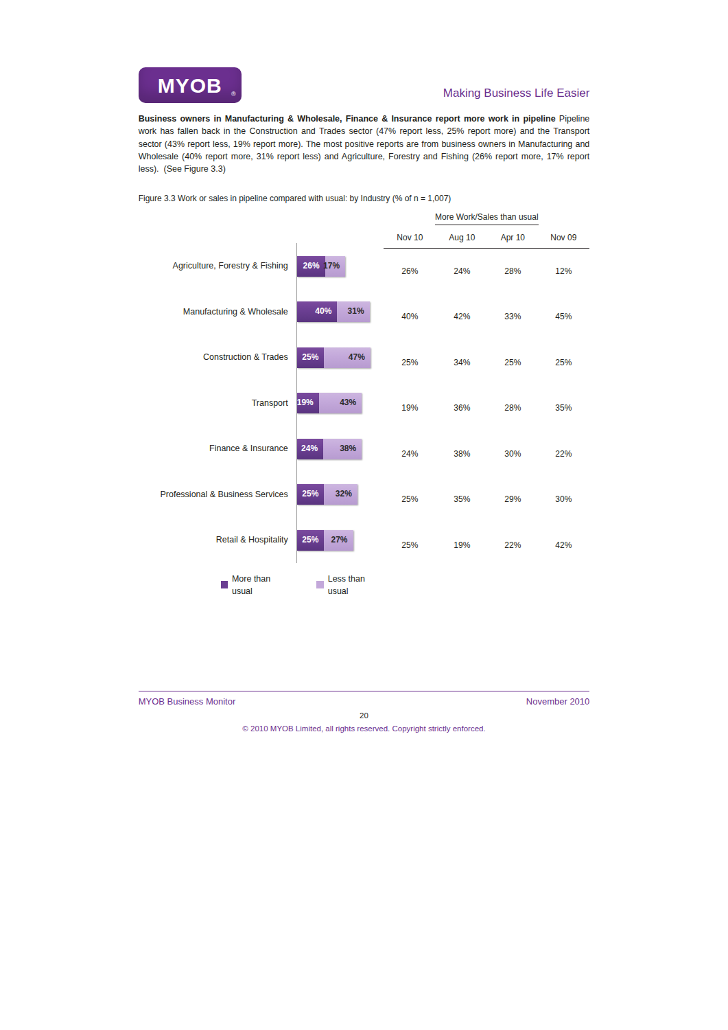MYOB ®
Making Business Life Easier
Business owners in Manufacturing & Wholesale, Finance & Insurance report more work in pipeline Pipeline work has fallen back in the Construction and Trades sector (47% report less, 25% report more) and the Transport sector (43% report less, 19% report more). The most positive reports are from business owners in Manufacturing and Wholesale (40% report more, 31% report less) and Agriculture, Forestry and Fishing (26% report more, 17% report less). (See Figure 3.3)
Figure 3.3 Work or sales in pipeline compared with usual: by Industry (% of n = 1,007)
Agriculture, Forestry & Fishing
26%
17%
Manufacturing & Wholesale
40%
31%
Construction & Trades
25%
47%
Transport
19%
43%
Finance & Insurance
24%
38%
Professional & Business Services
25%
32%
Retail & Hospitality
25%
27%
More than usual Less than usual
More Work/Sales than usual
| Nov 10 | Aug 10 | Apr 10 | Nov 09 |
| --- | --- | --- | --- |
| 26% | 24% | 28% | 12% |
| 40% | 42% | 33% | 45% |
| 25% | 34% | 25% | 25% |
| 19% | 36% | 28% | 35% |
| 24% | 38% | 30% | 22% |
| 25% | 35% | 29% | 30% |
| 25% | 19% | 22% | 42% |
MYOB Business Monitor November 2010
20 © 2010 MYOB Limited, all rights reserved. Copyright strictly enforced.